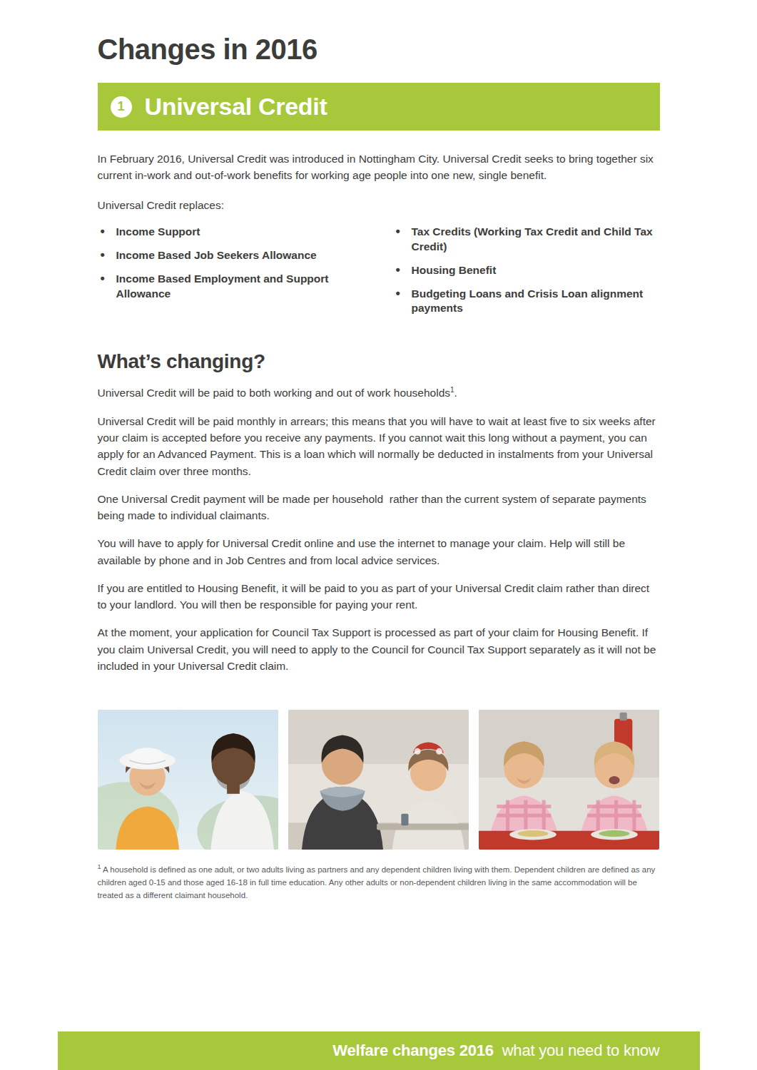Changes in 2016
1
Universal Credit
In February 2016, Universal Credit was introduced in Nottingham City. Universal Credit seeks to bring together six current in-work and out-of-work benefits for working age people into one new, single benefit.
Universal Credit replaces:
Income Support
Income Based Job Seekers Allowance
Income Based Employment and Support Allowance
Tax Credits (Working Tax Credit and Child Tax Credit)
Housing Benefit
Budgeting Loans and Crisis Loan alignment payments
What’s changing?
Universal Credit will be paid to both working and out of work households1.
Universal Credit will be paid monthly in arrears; this means that you will have to wait at least five to six weeks after your claim is accepted before you receive any payments. If you cannot wait this long without a payment, you can apply for an Advanced Payment. This is a loan which will normally be deducted in instalments from your Universal Credit claim over three months.
One Universal Credit payment will be made per household rather than the current system of separate payments being made to individual claimants.
You will have to apply for Universal Credit online and use the internet to manage your claim. Help will still be available by phone and in Job Centres and from local advice services.
If you are entitled to Housing Benefit, it will be paid to you as part of your Universal Credit claim rather than direct to your landlord. You will then be responsible for paying your rent.
At the moment, your application for Council Tax Support is processed as part of your claim for Housing Benefit. If you claim Universal Credit, you will need to apply to the Council for Council Tax Support separately as it will not be included in your Universal Credit claim.
1 A household is defined as one adult, or two adults living as partners and any dependent children living with them. Dependent children are defined as any children aged 0-15 and those aged 16-18 in full time education. Any other adults or non-dependent children living in the same accommodation will be treated as a different claimant household.
Welfare changes 2016 what you need to know